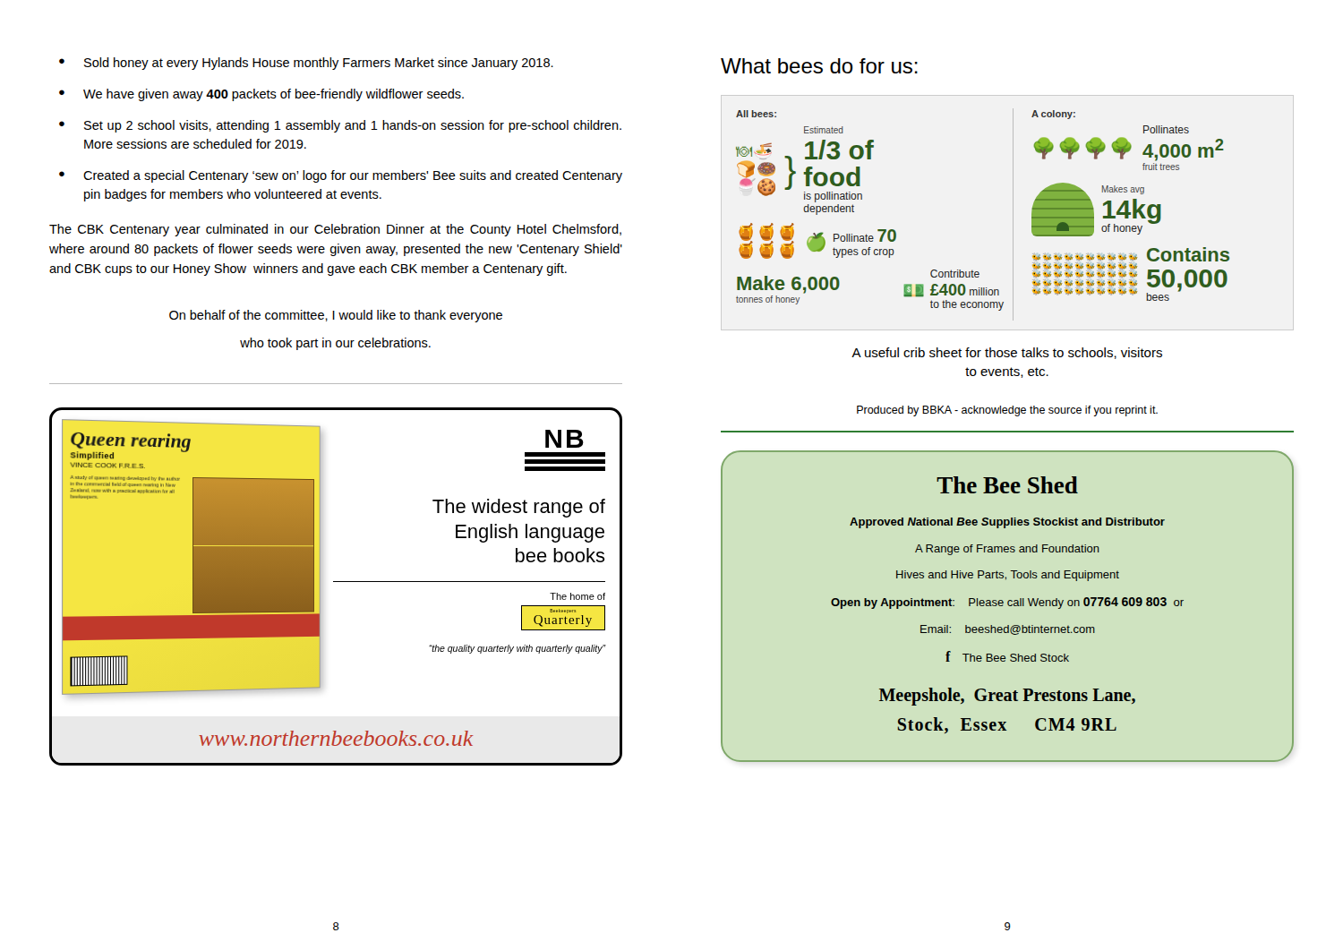Sold honey at every Hylands House monthly Farmers Market since January 2018.
We have given away 400 packets of bee-friendly wildflower seeds.
Set up 2 school visits, attending 1 assembly and 1 hands-on session for pre-school children. More sessions are scheduled for 2019.
Created a special Centenary ‘sew on’ logo for our members' Bee suits and created Centenary pin badges for members who volunteered at events.
The CBK Centenary year culminated in our Celebration Dinner at the County Hotel Chelmsford, where around 80 packets of flower seeds were given away, presented the new 'Centenary Shield' and CBK cups to our Honey Show winners and gave each CBK member a Centenary gift.
On behalf of the committee, I would like to thank everyone
who took part in our celebrations.
Queen rearing
Simplified
VINCE COOK F.R.E.S.
A study of queen rearing developed by the author in the commercial field of queen rearing in New Zealand, now with a practical application for all beekeepers.
NB
The widest range of
English language
bee books
The home of
Beekeepers
Quarterly
“the quality quarterly with quarterly quality”
www.northernbeebooks.co.uk
8
What bees do for us:
All bees:
🍽🍜
🍞🍩
🍧🍪
}
Estimated 1/3 of food is pollination
dependent
🍯🍯🍯
🍯🍯🍯
🍏 Pollinate 70
types of crop
Make 6,000 tonnes of honey
💵 Contribute
£400 million
to the economy
A colony:
🌳🌳🌳🌳
Pollinates
4,000 m2 fruit trees
Makes avg 14kg of honey
🐝🐝🐝🐝🐝🐝🐝🐝🐝🐝
🐝🐝🐝🐝🐝🐝🐝🐝🐝🐝
🐝🐝🐝🐝🐝🐝🐝🐝🐝🐝
🐝🐝🐝🐝🐝🐝🐝🐝🐝🐝
🐝🐝🐝🐝🐝🐝🐝🐝🐝🐝
Contains 50,000 bees
A useful crib sheet for those talks to schools, visitors
to events, etc.
Produced by BBKA - acknowledge the source if you reprint it.
The Bee Shed
Approved National Bee Supplies Stockist and Distributor
A Range of Frames and Foundation
Hives and Hive Parts, Tools and Equipment
Open by Appointment: Please call Wendy on 07764 609 803 or
Email: beeshed@btinternet.com
f The Bee Shed Stock
Meepshole, Great Prestons Lane,
Stock, Essex CM4 9RL
9